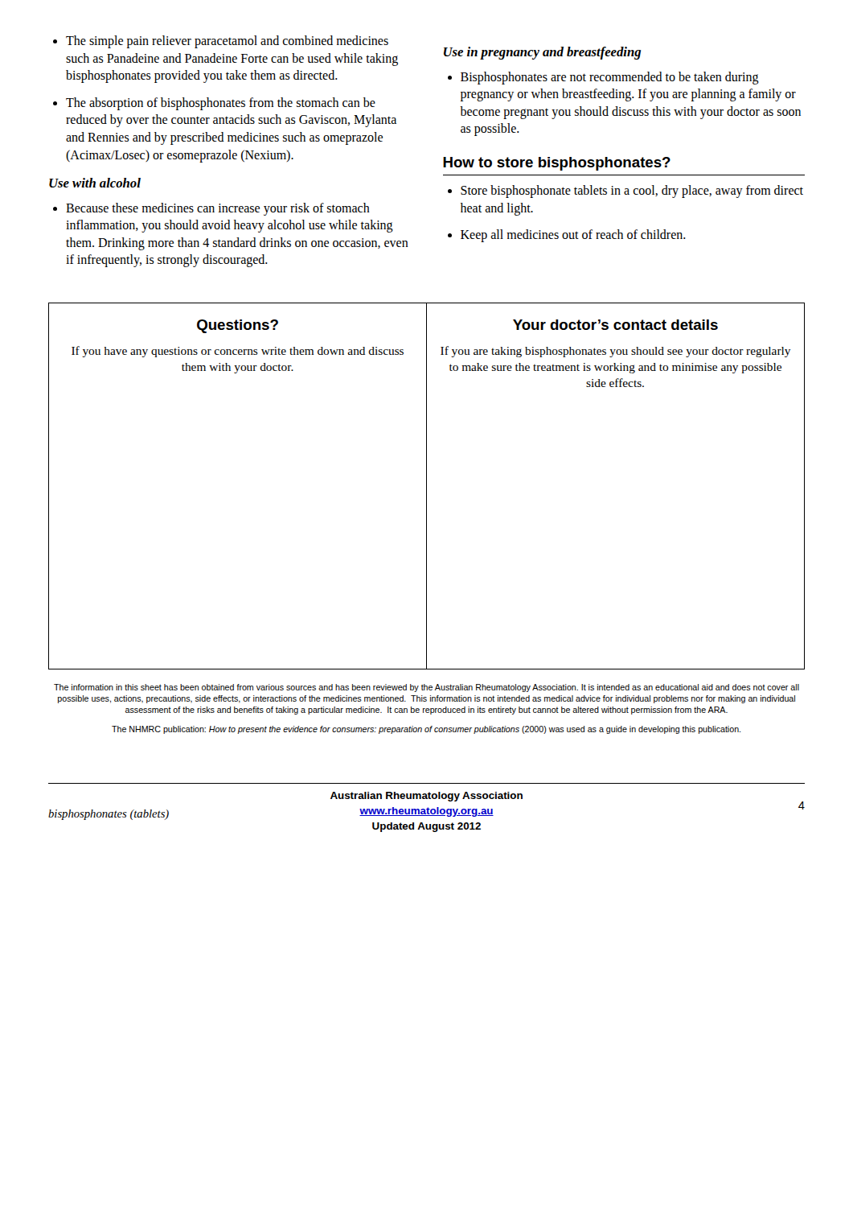The simple pain reliever paracetamol and combined medicines such as Panadeine and Panadeine Forte can be used while taking bisphosphonates provided you take them as directed.
The absorption of bisphosphonates from the stomach can be reduced by over the counter antacids such as Gaviscon, Mylanta and Rennies and by prescribed medicines such as omeprazole (Acimax/Losec) or esomeprazole (Nexium).
Use with alcohol
Because these medicines can increase your risk of stomach inflammation, you should avoid heavy alcohol use while taking them. Drinking more than 4 standard drinks on one occasion, even if infrequently, is strongly discouraged.
Use in pregnancy and breastfeeding
Bisphosphonates are not recommended to be taken during pregnancy or when breastfeeding. If you are planning a family or become pregnant you should discuss this with your doctor as soon as possible.
How to store bisphosphonates?
Store bisphosphonate tablets in a cool, dry place, away from direct heat and light.
Keep all medicines out of reach of children.
| Questions? If you have any questions or concerns write them down and discuss them with your doctor. | Your doctor’s contact details If you are taking bisphosphonates you should see your doctor regularly to make sure the treatment is working and to minimise any possible side effects. |
The information in this sheet has been obtained from various sources and has been reviewed by the Australian Rheumatology Association. It is intended as an educational aid and does not cover all possible uses, actions, precautions, side effects, or interactions of the medicines mentioned. This information is not intended as medical advice for individual problems nor for making an individual assessment of the risks and benefits of taking a particular medicine. It can be reproduced in its entirety but cannot be altered without permission from the ARA.
The NHMRC publication: How to present the evidence for consumers: preparation of consumer publications (2000) was used as a guide in developing this publication.
bisphosphonates (tablets)
Australian Rheumatology Association
www.rheumatology.org.au
Updated August 2012
4